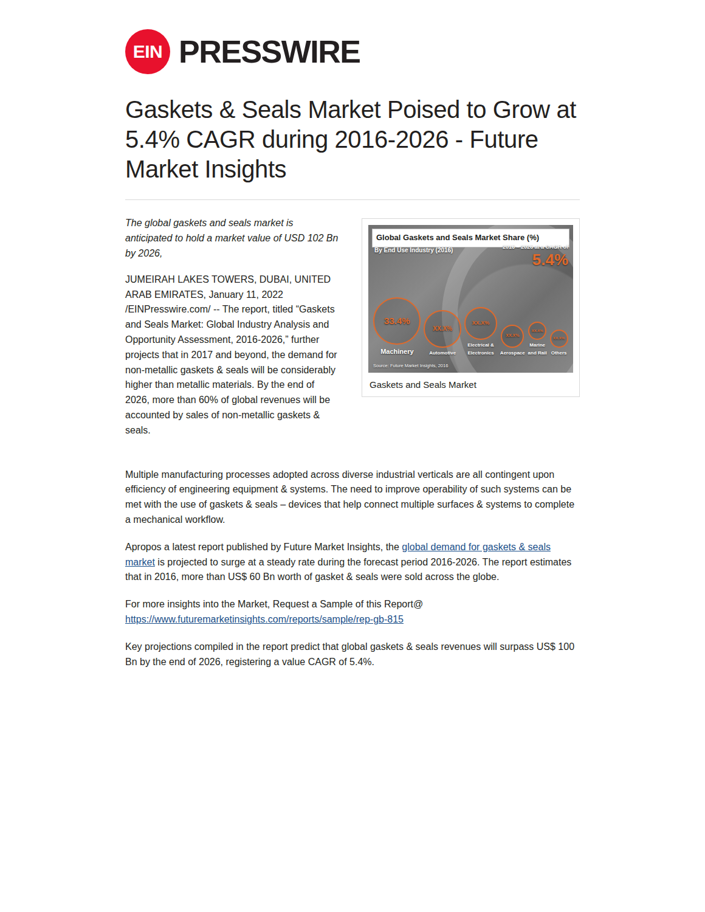EIN
PRESSWIRE
Gaskets & Seals Market Poised to Grow at 5.4% CAGR during 2016-2026 - Future Market Insights
The global gaskets and seals market is anticipated to hold a market value of USD 102 Bn by 2026,
JUMEIRAH LAKES TOWERS, DUBAI, UNITED ARAB EMIRATES, January 11, 2022 /EINPresswire.com/ -- The report, titled “Gaskets and Seals Market: Global Industry Analysis and Opportunity Assessment, 2016-2026,” further projects that in 2017 and beyond, the demand for non-metallic gaskets & seals will be considerably higher than metallic materials. By the end of 2026, more than 60% of global revenues will be accounted by sales of non-metallic gaskets & seals.
Global Gaskets and Seals Market Share (%)
By End Use Industry (2016)
2016 – 2026 at a CAGR of 5.4%
33.4%
Machinery
XX.X%
Automotive
XX.X%
Electrical &
Electronics
XX.X%
Aerospace
XX.X%
Marine
and Rail
XX.X%
Others
Source: Future Market Insights, 2016
Gaskets and Seals Market
Multiple manufacturing processes adopted across diverse industrial verticals are all contingent upon efficiency of engineering equipment & systems. The need to improve operability of such systems can be met with the use of gaskets & seals – devices that help connect multiple surfaces & systems to complete a mechanical workflow.
Apropos a latest report published by Future Market Insights, the global demand for gaskets & seals market is projected to surge at a steady rate during the forecast period 2016-2026. The report estimates that in 2016, more than US$ 60 Bn worth of gasket & seals were sold across the globe.
For more insights into the Market, Request a Sample of this Report@
https://www.futuremarketinsights.com/reports/sample/rep-gb-815
Key projections compiled in the report predict that global gaskets & seals revenues will surpass US$ 100 Bn by the end of 2026, registering a value CAGR of 5.4%.